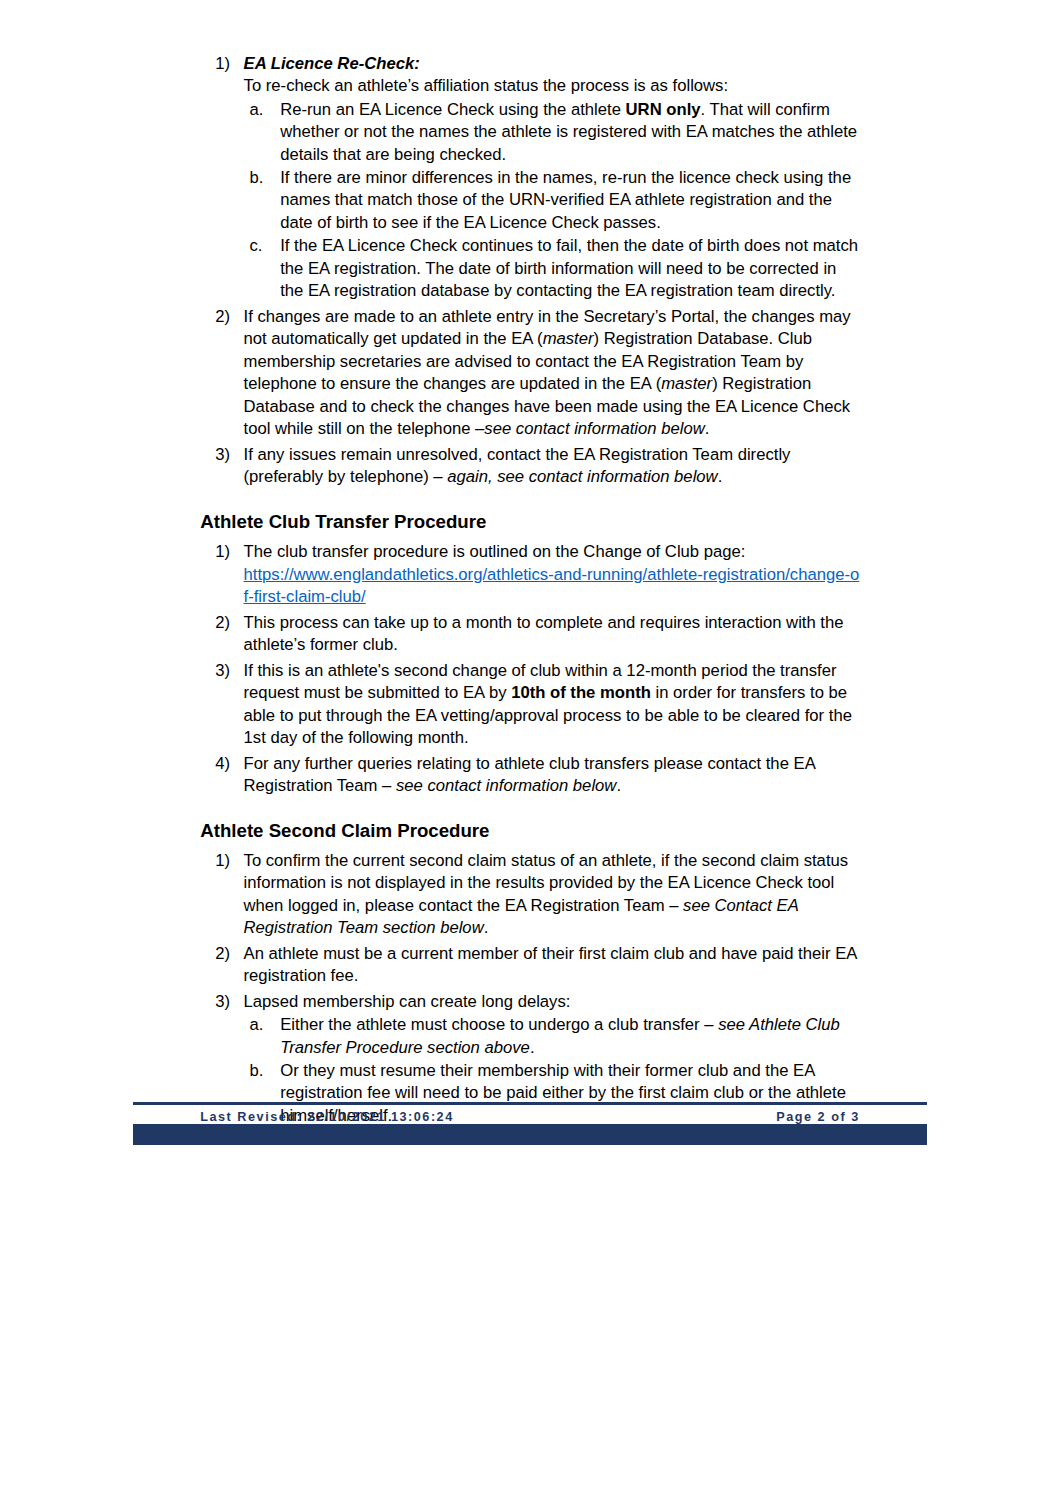EA Licence Re-Check:
To re-check an athlete’s affiliation status the process is as follows:
Re-run an EA Licence Check using the athlete URN only. That will confirm whether or not the names the athlete is registered with EA matches the athlete details that are being checked.
If there are minor differences in the names, re-run the licence check using the names that match those of the URN-verified EA athlete registration and the date of birth to see if the EA Licence Check passes.
If the EA Licence Check continues to fail, then the date of birth does not match the EA registration. The date of birth information will need to be corrected in the EA registration database by contacting the EA registration team directly.
If changes are made to an athlete entry in the Secretary’s Portal, the changes may not automatically get updated in the EA (master) Registration Database. Club membership secretaries are advised to contact the EA Registration Team by telephone to ensure the changes are updated in the EA (master) Registration Database and to check the changes have been made using the EA Licence Check tool while still on the telephone –see contact information below.
If any issues remain unresolved, contact the EA Registration Team directly (preferably by telephone) – again, see contact information below.
Athlete Club Transfer Procedure
The club transfer procedure is outlined on the Change of Club page:
https://www.englandathletics.org/athletics-and-running/athlete-registration/change-of-first-claim-club/
This process can take up to a month to complete and requires interaction with the athlete’s former club.
If this is an athlete's second change of club within a 12-month period the transfer request must be submitted to EA by 10th of the month in order for transfers to be able to put through the EA vetting/approval process to be able to be cleared for the 1st day of the following month.
For any further queries relating to athlete club transfers please contact the EA Registration Team – see contact information below.
Athlete Second Claim Procedure
To confirm the current second claim status of an athlete, if the second claim status information is not displayed in the results provided by the EA Licence Check tool when logged in, please contact the EA Registration Team – see Contact EA Registration Team section below.
An athlete must be a current member of their first claim club and have paid their EA registration fee.
Lapsed membership can create long delays:
Either the athlete must choose to undergo a club transfer – see Athlete Club Transfer Procedure section above.
Or they must resume their membership with their former club and the EA registration fee will need to be paid either by the first claim club or the athlete himself/herself.
Last Revised: 22/10/2021 13:06:24 Page 2 of 3